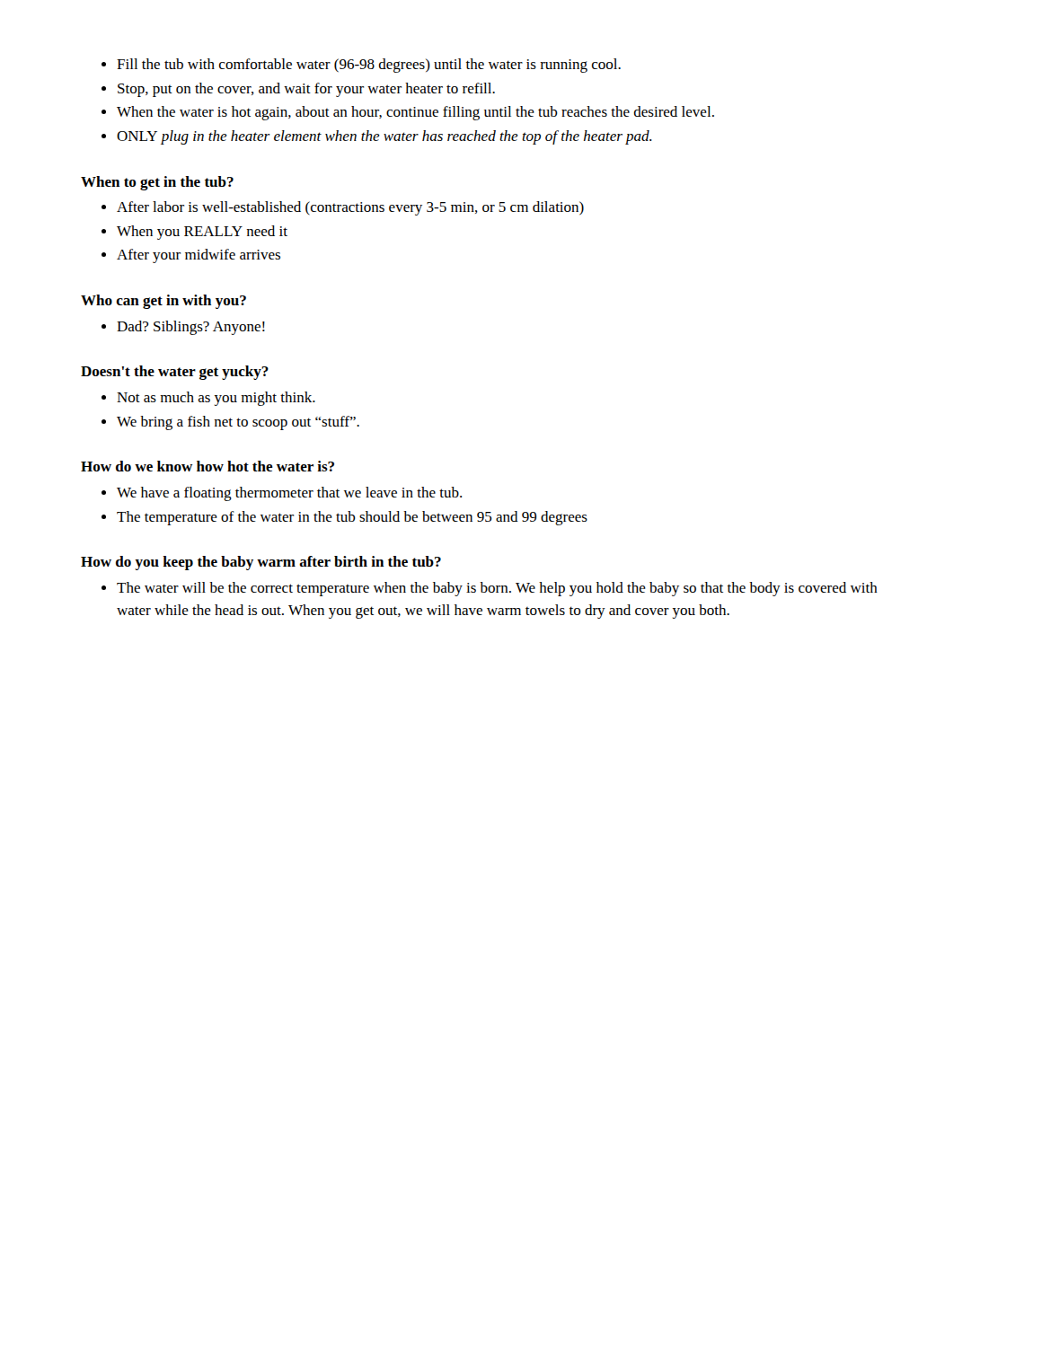Fill the tub with comfortable water (96-98 degrees) until the water is running cool.
Stop, put on the cover, and wait for your water heater to refill.
When the water is hot again, about an hour, continue filling until the tub reaches the desired level.
ONLY plug in the heater element when the water has reached the top of the heater pad.
When to get in the tub?
After labor is well-established (contractions every 3-5 min, or 5 cm dilation)
When you REALLY need it
After your midwife arrives
Who can get in with you?
Dad? Siblings? Anyone!
Doesn't the water get yucky?
Not as much as you might think.
We bring a fish net to scoop out “stuff”.
How do we know how hot the water is?
We have a floating thermometer that we leave in the tub.
The temperature of the water in the tub should be between 95 and 99 degrees
How do you keep the baby warm after birth in the tub?
The water will be the correct temperature when the baby is born. We help you hold the baby so that the body is covered with water while the head is out. When you get out, we will have warm towels to dry and cover you both.